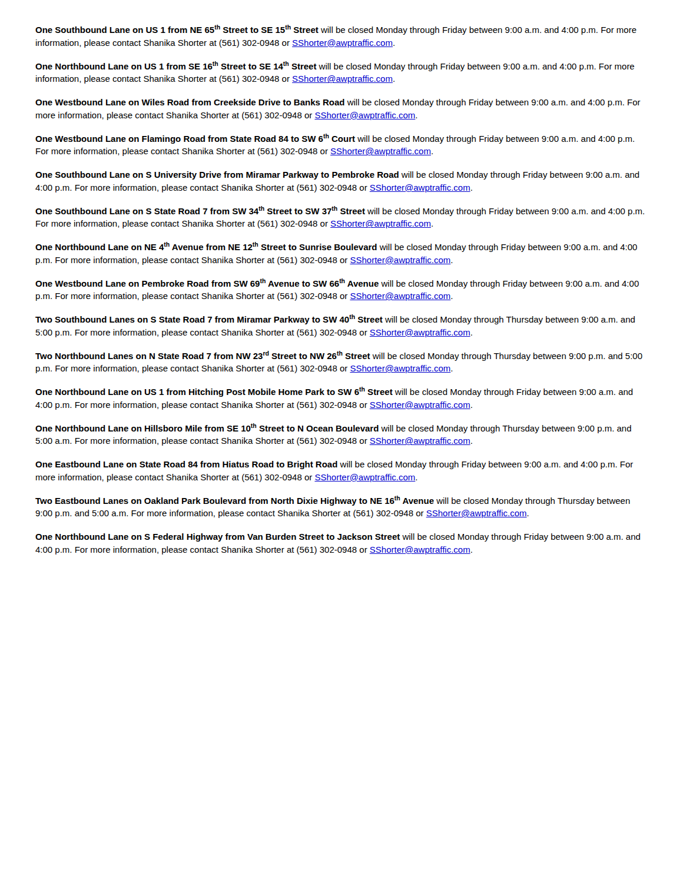One Southbound Lane on US 1 from NE 65th Street to SE 15th Street will be closed Monday through Friday between 9:00 a.m. and 4:00 p.m. For more information, please contact Shanika Shorter at (561) 302-0948 or SShorter@awptraffic.com.
One Northbound Lane on US 1 from SE 16th Street to SE 14th Street will be closed Monday through Friday between 9:00 a.m. and 4:00 p.m. For more information, please contact Shanika Shorter at (561) 302-0948 or SShorter@awptraffic.com.
One Westbound Lane on Wiles Road from Creekside Drive to Banks Road will be closed Monday through Friday between 9:00 a.m. and 4:00 p.m. For more information, please contact Shanika Shorter at (561) 302-0948 or SShorter@awptraffic.com.
One Westbound Lane on Flamingo Road from State Road 84 to SW 6th Court will be closed Monday through Friday between 9:00 a.m. and 4:00 p.m. For more information, please contact Shanika Shorter at (561) 302-0948 or SShorter@awptraffic.com.
One Southbound Lane on S University Drive from Miramar Parkway to Pembroke Road will be closed Monday through Friday between 9:00 a.m. and 4:00 p.m. For more information, please contact Shanika Shorter at (561) 302-0948 or SShorter@awptraffic.com.
One Southbound Lane on S State Road 7 from SW 34th Street to SW 37th Street will be closed Monday through Friday between 9:00 a.m. and 4:00 p.m. For more information, please contact Shanika Shorter at (561) 302-0948 or SShorter@awptraffic.com.
One Northbound Lane on NE 4th Avenue from NE 12th Street to Sunrise Boulevard will be closed Monday through Friday between 9:00 a.m. and 4:00 p.m. For more information, please contact Shanika Shorter at (561) 302-0948 or SShorter@awptraffic.com.
One Westbound Lane on Pembroke Road from SW 69th Avenue to SW 66th Avenue will be closed Monday through Friday between 9:00 a.m. and 4:00 p.m. For more information, please contact Shanika Shorter at (561) 302-0948 or SShorter@awptraffic.com.
Two Southbound Lanes on S State Road 7 from Miramar Parkway to SW 40th Street will be closed Monday through Thursday between 9:00 a.m. and 5:00 p.m. For more information, please contact Shanika Shorter at (561) 302-0948 or SShorter@awptraffic.com.
Two Northbound Lanes on N State Road 7 from NW 23rd Street to NW 26th Street will be closed Monday through Thursday between 9:00 p.m. and 5:00 p.m. For more information, please contact Shanika Shorter at (561) 302-0948 or SShorter@awptraffic.com.
One Northbound Lane on US 1 from Hitching Post Mobile Home Park to SW 6th Street will be closed Monday through Friday between 9:00 a.m. and 4:00 p.m. For more information, please contact Shanika Shorter at (561) 302-0948 or SShorter@awptraffic.com.
One Northbound Lane on Hillsboro Mile from SE 10th Street to N Ocean Boulevard will be closed Monday through Thursday between 9:00 p.m. and 5:00 a.m. For more information, please contact Shanika Shorter at (561) 302-0948 or SShorter@awptraffic.com.
One Eastbound Lane on State Road 84 from Hiatus Road to Bright Road will be closed Monday through Friday between 9:00 a.m. and 4:00 p.m. For more information, please contact Shanika Shorter at (561) 302-0948 or SShorter@awptraffic.com.
Two Eastbound Lanes on Oakland Park Boulevard from North Dixie Highway to NE 16th Avenue will be closed Monday through Thursday between 9:00 p.m. and 5:00 a.m. For more information, please contact Shanika Shorter at (561) 302-0948 or SShorter@awptraffic.com.
One Northbound Lane on S Federal Highway from Van Burden Street to Jackson Street will be closed Monday through Friday between 9:00 a.m. and 4:00 p.m. For more information, please contact Shanika Shorter at (561) 302-0948 or SShorter@awptraffic.com.